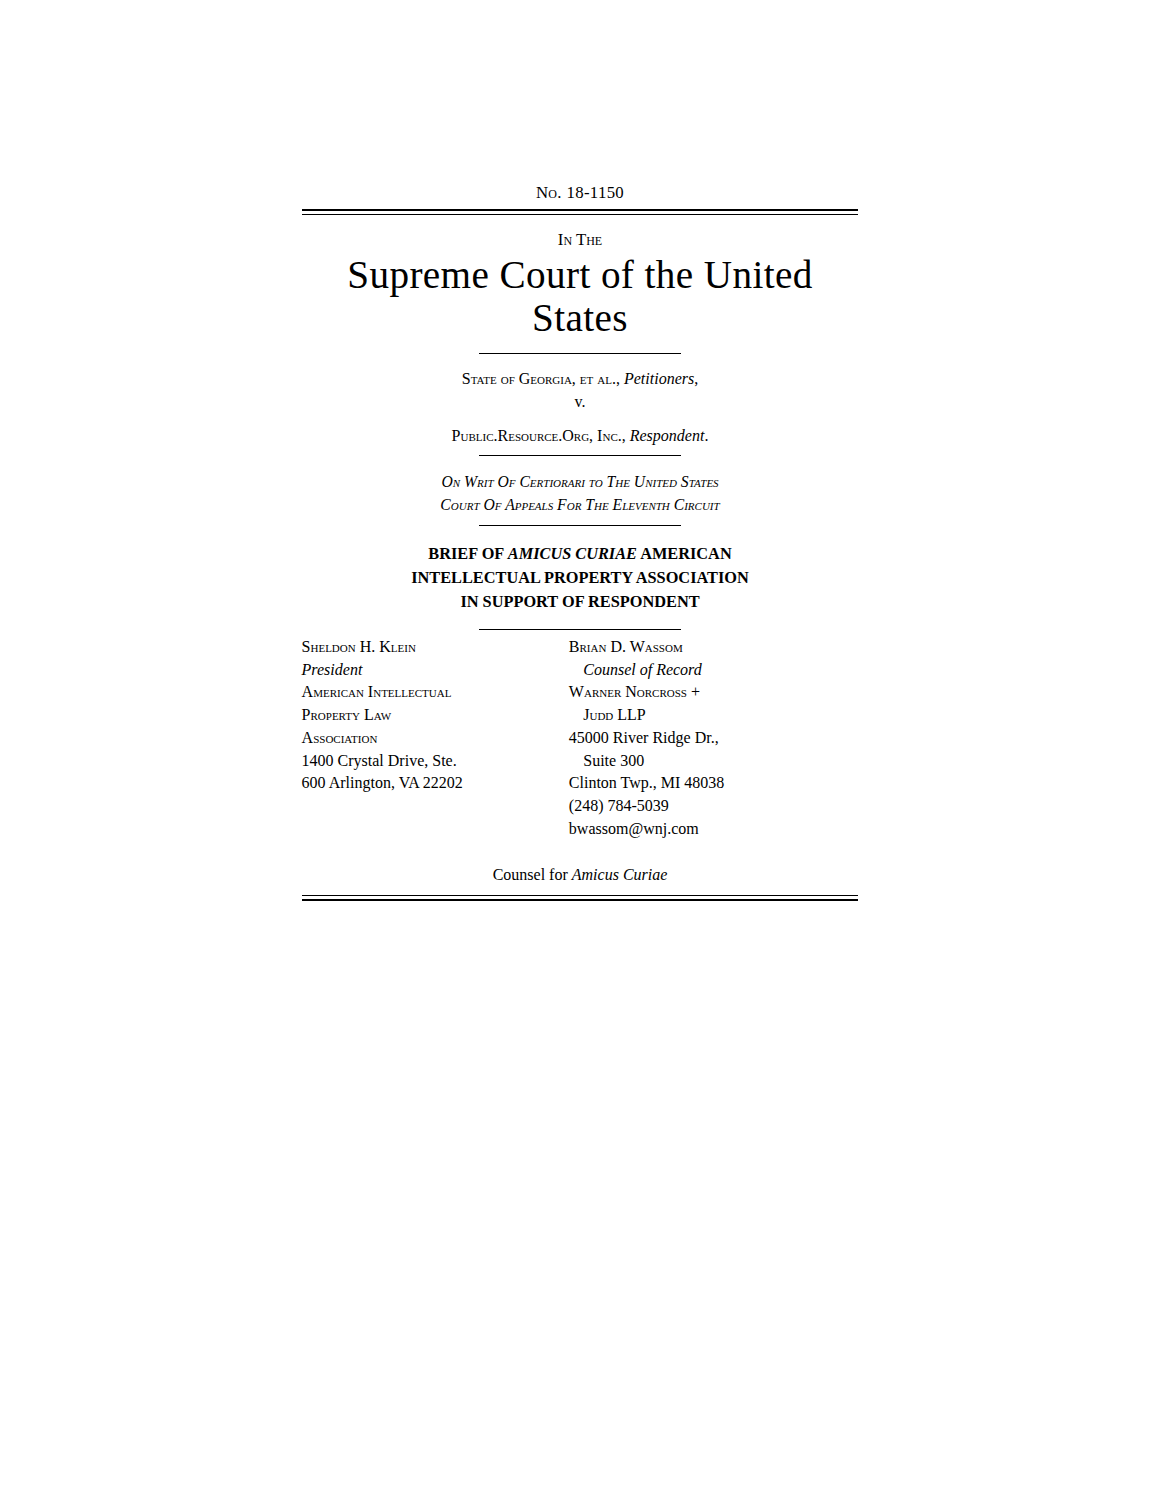No. 18-1150
In The
Supreme Court of the United States
State of Georgia, et al., Petitioners,
v.
Public.Resource.Org, Inc., Respondent.
On Writ Of Certiorari to The United States
Court Of Appeals For The Eleventh Circuit
BRIEF OF AMICUS CURIAE AMERICAN
INTELLECTUAL PROPERTY ASSOCIATION
IN SUPPORT OF RESPONDENT
| Sheldon H. Klein President American Intellectual Property Law Association 1400 Crystal Drive, Ste. 600 Arlington, VA 22202 | Brian D. Wassom Counsel of Record Warner Norcross + Judd LLP 45000 River Ridge Dr., Suite 300 Clinton Twp., MI 48038 (248) 784-5039 bwassom@wnj.com |
Counsel for Amicus Curiae